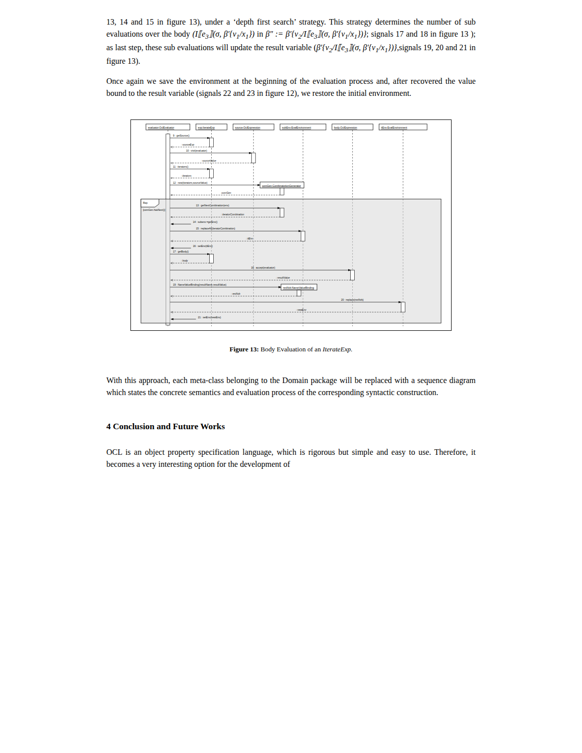13, 14 and 15 in figure 13), under a ‘depth first search’ strategy. This strategy determines the number of sub evaluations over the body (I⟦e3⟧(σ, β′{v1/x1}) in β″ := β′{v2/I⟦e3⟧(σ, β′{v1/x1})}; signals 17 and 18 in figure 13 ); as last step, these sub evaluations will update the result variable (β′{v2/I⟦e3⟧(σ, β′{v1/x1})},signals 19, 20 and 21 in figure 13).
Once again we save the environment at the beginning of the evaluation process and, after recovered the value bound to the result variable (signals 22 and 23 in figure 12), we restore the initial environment.
evaluator:OclEvaluator exp:IterateExp source:OclExpression subEnv:EvalEnvironment body:OclExpression itEnv:EvalEnvironment 9 : getSource() : sourceExp 10 : visit(evaluator) : sourceValue 11 : iterators() : iterators 12 : new(iterators,sourceValue) comGen:CombinatotionGenerator :comGen Rep [comGen.hasNext()] 13 : getNextCombination(env) : iteratorCombination 14 : subenv:=getEnv() 15 : replaceAll(iteratorCombination) : itEnv 16 : setEnv(itEnv) 17 : getBody() : body 18 : accept(evaluator) : resultValue 19 : NameValueBinding(resultName,resultValue) resNvb:NameValueBinding : resNvb 20 : replace(resNvb) : newEnv 21 : setEnv(newEnv)
Figure 13: Body Evaluation of an IterateExp.
With this approach, each meta-class belonging to the Domain package will be replaced with a sequence diagram which states the concrete semantics and evaluation process of the corresponding syntactic construction.
4 Conclusion and Future Works
OCL is an object property specification language, which is rigorous but simple and easy to use. Therefore, it becomes a very interesting option for the development of